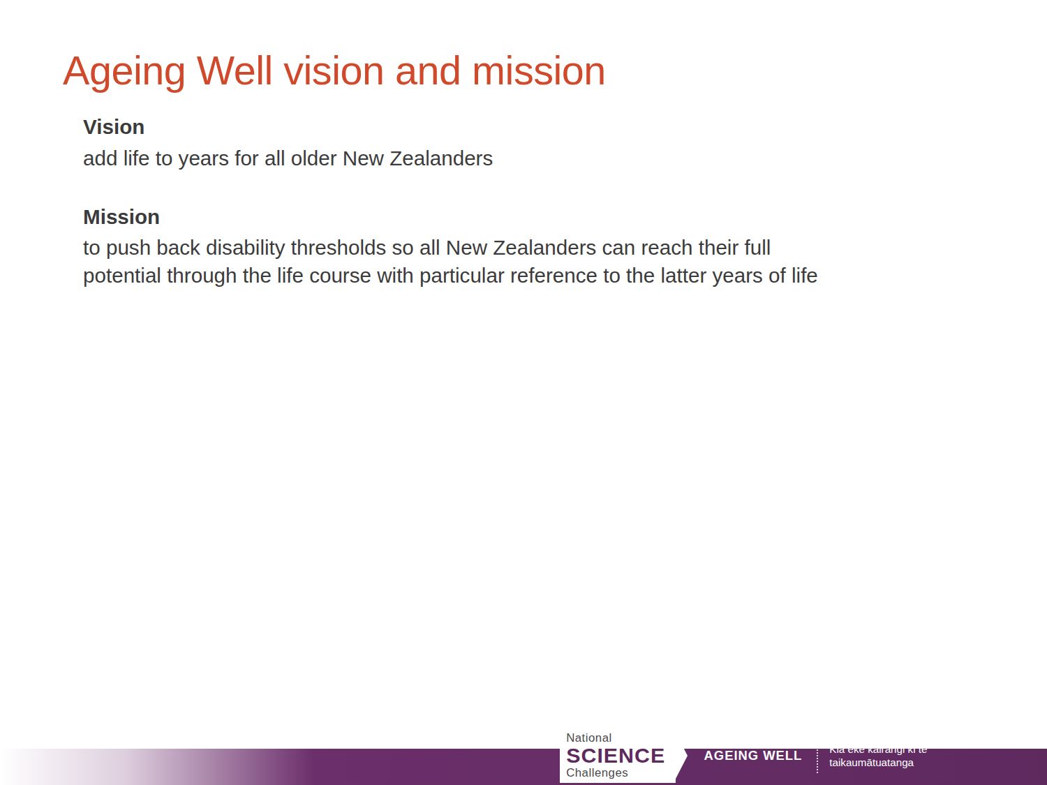Ageing Well vision and mission
Vision
add life to years for all older New Zealanders
Mission
to push back disability thresholds so all New Zealanders can reach their full potential through the life course with particular reference to the latter years of life
National
SCIENCE
Challenges
AGEING WELL
Kia eke kairangi ki te
taikaumātuatanga